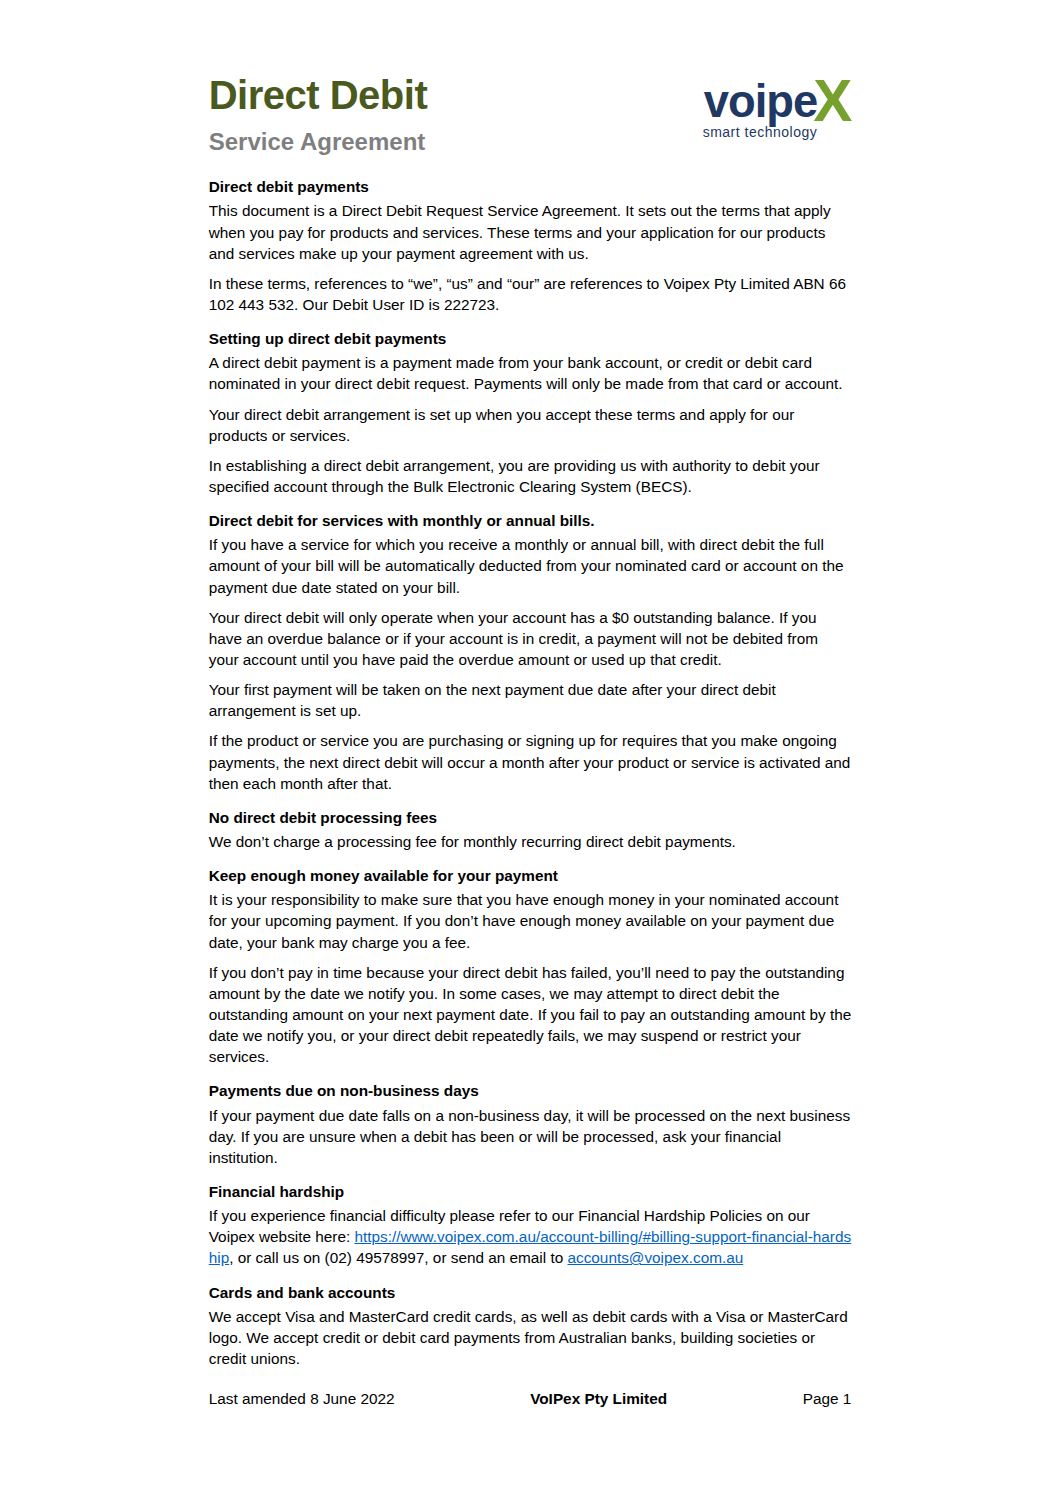Direct Debit
Service Agreement
voipeX
smart technology
Direct debit payments
This document is a Direct Debit Request Service Agreement. It sets out the terms that apply when you pay for products and services. These terms and your application for our products and services make up your payment agreement with us.
In these terms, references to “we”, “us” and “our” are references to Voipex Pty Limited ABN 66 102 443 532. Our Debit User ID is 222723.
Setting up direct debit payments
A direct debit payment is a payment made from your bank account, or credit or debit card nominated in your direct debit request. Payments will only be made from that card or account.
Your direct debit arrangement is set up when you accept these terms and apply for our products or services.
In establishing a direct debit arrangement, you are providing us with authority to debit your specified account through the Bulk Electronic Clearing System (BECS).
Direct debit for services with monthly or annual bills.
If you have a service for which you receive a monthly or annual bill, with direct debit the full amount of your bill will be automatically deducted from your nominated card or account on the payment due date stated on your bill.
Your direct debit will only operate when your account has a $0 outstanding balance. If you have an overdue balance or if your account is in credit, a payment will not be debited from your account until you have paid the overdue amount or used up that credit.
Your first payment will be taken on the next payment due date after your direct debit arrangement is set up.
If the product or service you are purchasing or signing up for requires that you make ongoing payments, the next direct debit will occur a month after your product or service is activated and then each month after that.
No direct debit processing fees
We don’t charge a processing fee for monthly recurring direct debit payments.
Keep enough money available for your payment
It is your responsibility to make sure that you have enough money in your nominated account for your upcoming payment. If you don’t have enough money available on your payment due date, your bank may charge you a fee.
If you don’t pay in time because your direct debit has failed, you’ll need to pay the outstanding amount by the date we notify you. In some cases, we may attempt to direct debit the outstanding amount on your next payment date. If you fail to pay an outstanding amount by the date we notify you, or your direct debit repeatedly fails, we may suspend or restrict your services.
Payments due on non-business days
If your payment due date falls on a non-business day, it will be processed on the next business day. If you are unsure when a debit has been or will be processed, ask your financial institution.
Financial hardship
If you experience financial difficulty please refer to our Financial Hardship Policies on our Voipex website here: https://www.voipex.com.au/account-billing/#billing-support-financial-hardship, or call us on (02) 49578997, or send an email to accounts@voipex.com.au
Cards and bank accounts
We accept Visa and MasterCard credit cards, as well as debit cards with a Visa or MasterCard logo. We accept credit or debit card payments from Australian banks, building societies or credit unions.
Last amended 8 June 2022
VoIPex Pty Limited
Page 1